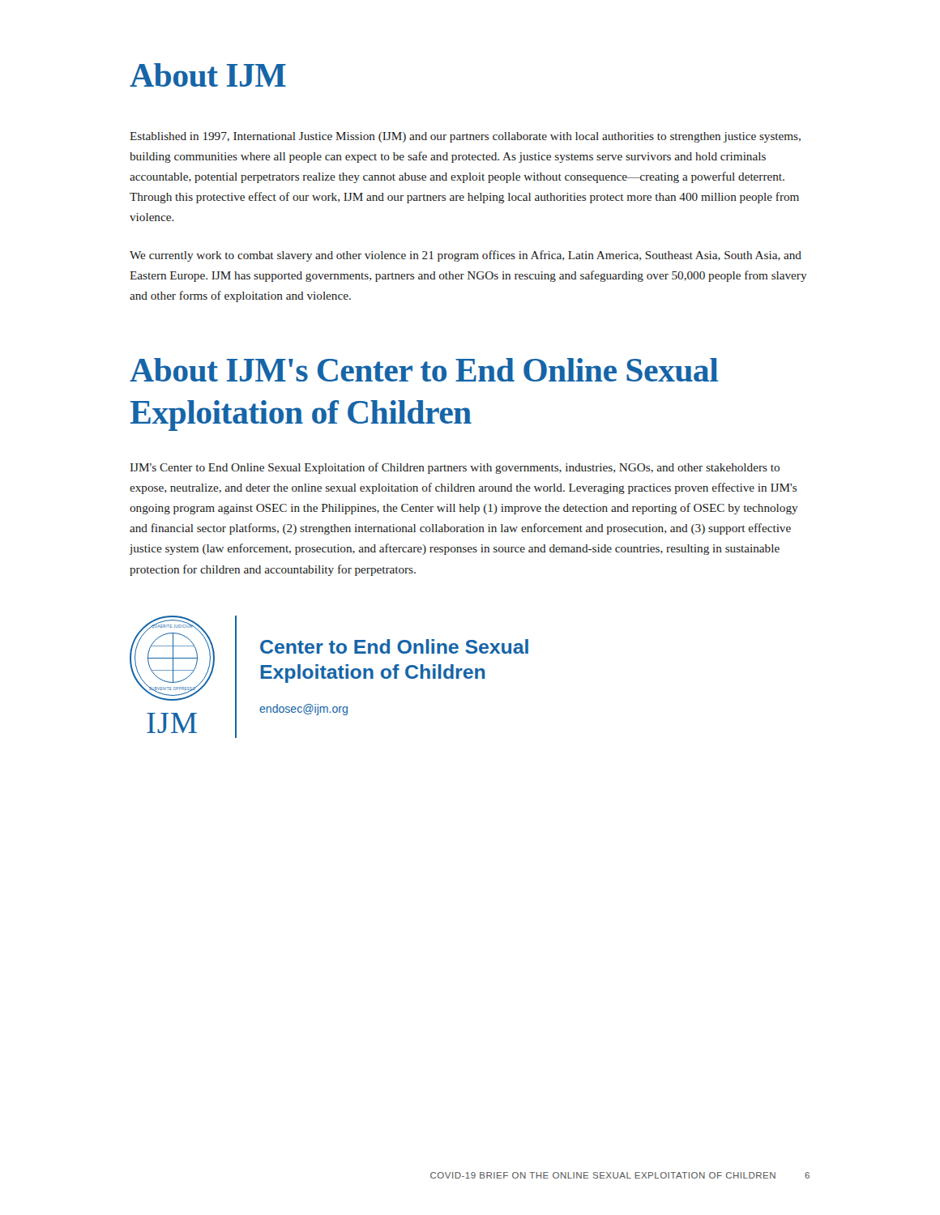About IJM
Established in 1997, International Justice Mission (IJM) and our partners collaborate with local authorities to strengthen justice systems, building communities where all people can expect to be safe and protected. As justice systems serve survivors and hold criminals accountable, potential perpetrators realize they cannot abuse and exploit people without consequence—creating a powerful deterrent. Through this protective effect of our work, IJM and our partners are helping local authorities protect more than 400 million people from violence.
We currently work to combat slavery and other violence in 21 program offices in Africa, Latin America, Southeast Asia, South Asia, and Eastern Europe. IJM has supported governments, partners and other NGOs in rescuing and safeguarding over 50,000 people from slavery and other forms of exploitation and violence.
About IJM's Center to End Online Sexual Exploitation of Children
IJM's Center to End Online Sexual Exploitation of Children partners with governments, industries, NGOs, and other stakeholders to expose, neutralize, and deter the online sexual exploitation of children around the world. Leveraging practices proven effective in IJM's ongoing program against OSEC in the Philippines, the Center will help (1) improve the detection and reporting of OSEC by technology and financial sector platforms, (2) strengthen international collaboration in law enforcement and prosecution, and (3) support effective justice system (law enforcement, prosecution, and aftercare) responses in source and demand-side countries, resulting in sustainable protection for children and accountability for perpetrators.
QUAERITE JUDICIUM SUBVENITE OPPRESSO
IJM
Center to End Online Sexual
Exploitation of Children
endosec@ijm.org
COVID-19 BRIEF ON THE ONLINE SEXUAL EXPLOITATION OF CHILDREN 6